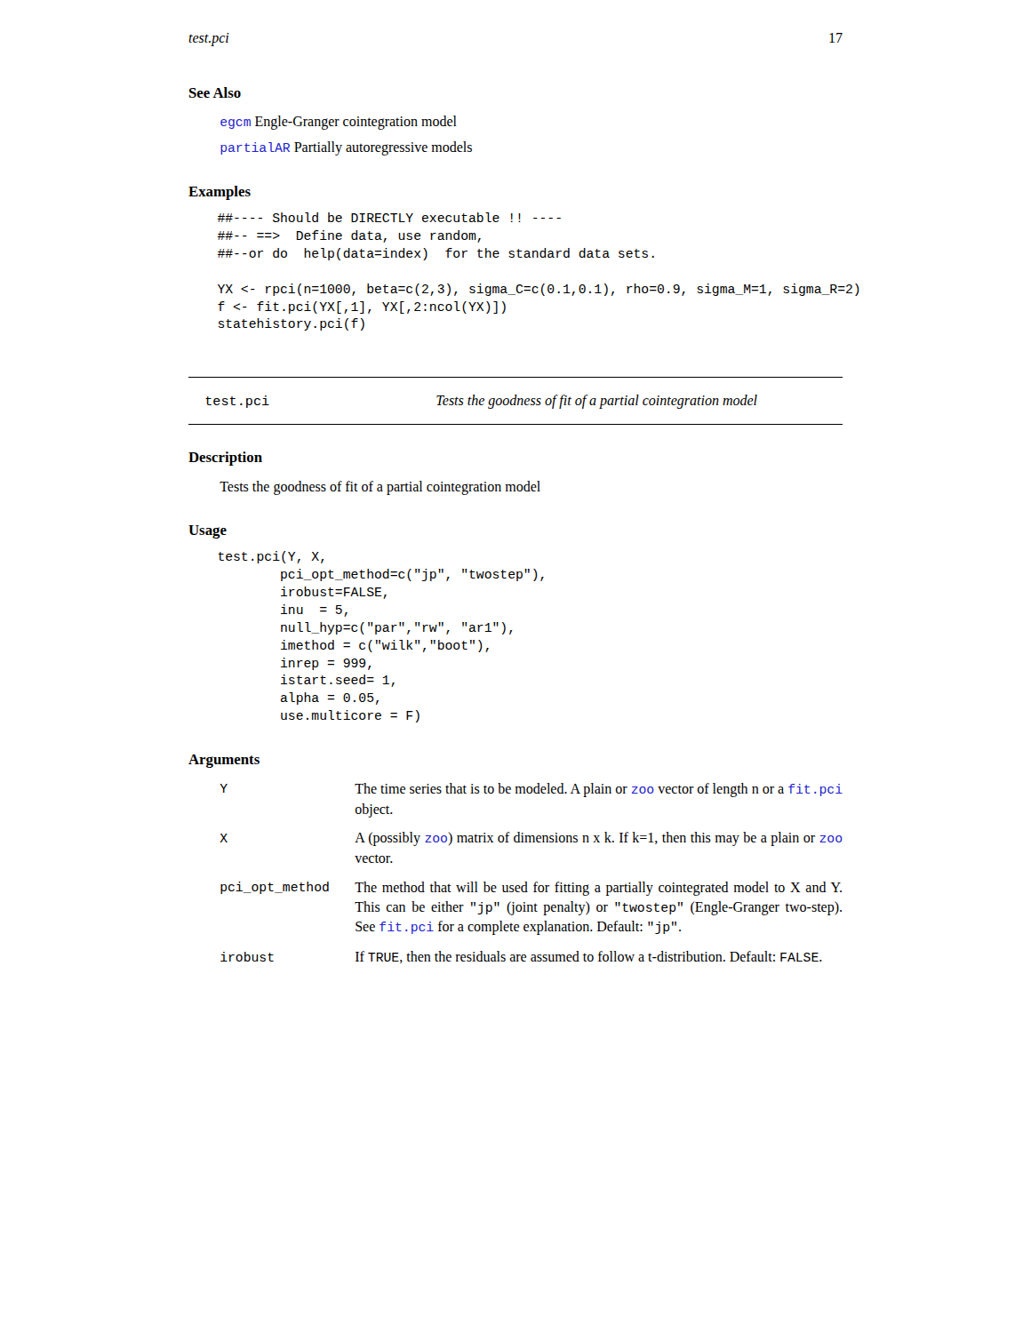test.pci 17
See Also
egcm Engle-Granger cointegration model
partialAR Partially autoregressive models
Examples
##---- Should be DIRECTLY executable !! ----
##-- ==>  Define data, use random,
##--or do  help(data=index)  for the standard data sets.

YX <- rpci(n=1000, beta=c(2,3), sigma_C=c(0.1,0.1), rho=0.9, sigma_M=1, sigma_R=2)
f <- fit.pci(YX[,1], YX[,2:ncol(YX)])
statehistory.pci(f)
test.pci Tests the goodness of fit of a partial cointegration model
Description
Tests the goodness of fit of a partial cointegration model
Usage
test.pci(Y, X,
        pci_opt_method=c("jp", "twostep"),
        irobust=FALSE,
        inu  = 5,
        null_hyp=c("par","rw", "ar1"),
        imethod = c("wilk","boot"),
        inrep = 999,
        istart.seed= 1,
        alpha = 0.05,
        use.multicore = F)
Arguments
Y
The time series that is to be modeled. A plain or zoo vector of length n or a fit.pci object.
X
A (possibly zoo) matrix of dimensions n x k. If k=1, then this may be a plain or zoo vector.
pci_opt_method
The method that will be used for fitting a partially cointegrated model to X and Y. This can be either "jp" (joint penalty) or "twostep" (Engle-Granger two-step). See fit.pci for a complete explanation. Default: "jp".
irobust
If TRUE, then the residuals are assumed to follow a t-distribution. Default: FALSE.